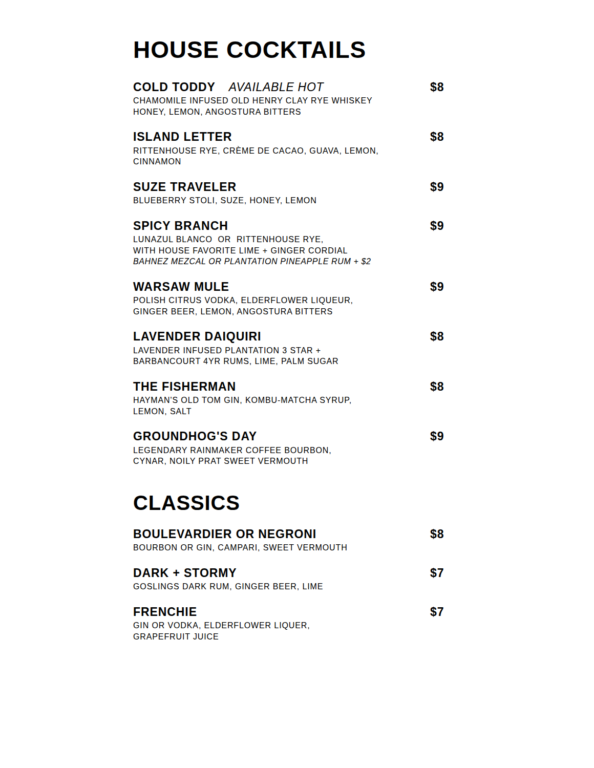House Cocktails
Cold Toddy Available Hot $8
Chamomile infused Old Henry Clay Rye Whiskey
Honey, Lemon, Angostura Bitters
Island Letter $8
Rittenhouse Rye, Crème de Cacao, Guava, Lemon,
Cinnamon
Suze Traveler $9
Blueberry Stoli, Suze, Honey, Lemon
Spicy Branch $9
Lunazul Blanco or Rittenhouse Rye,
with house favorite Lime + Ginger Cordial Bahnez Mezcal or Plantation Pineapple Rum + $2
Warsaw Mule $9
Polish Citrus Vodka, Elderflower Liqueur,
Ginger Beer, Lemon, Angostura Bitters
Lavender Daiquiri $8
Lavender infused Plantation 3 Star +
Barbancourt 4yr Rums, Lime, Palm Sugar
The Fisherman $8
Hayman's Old Tom Gin, Kombu-Matcha Syrup,
Lemon, Salt
Groundhog's Day $9
Legendary Rainmaker Coffee Bourbon,
Cynar, Noily Prat Sweet Vermouth
Classics
Boulevardier or Negroni $8
Bourbon or Gin, Campari, Sweet Vermouth
Dark + Stormy $7
Goslings Dark Rum, Ginger Beer, Lime
Frenchie $7
Gin or Vodka, Elderflower Liquer,
Grapefruit Juice